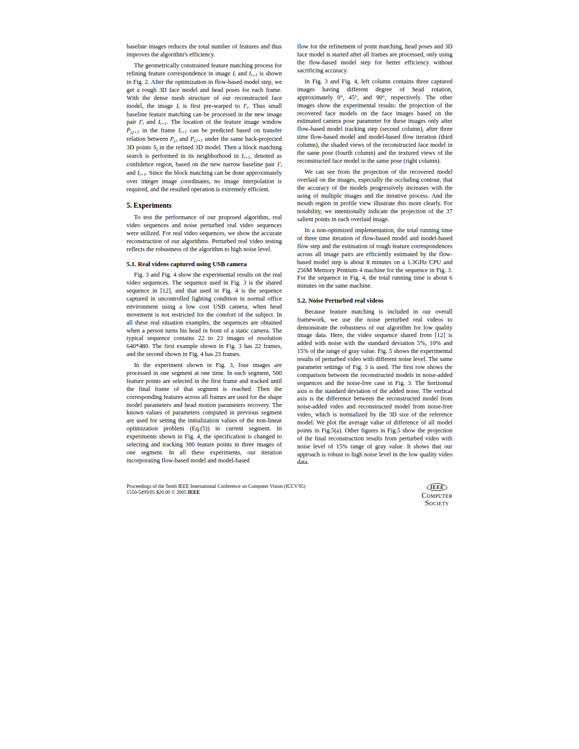baseline images reduces the total number of features and thus improves the algorithm's efficiency.
The geometrically constrained feature matching process for refining feature correspondence in image Ii and Ii+1 is shown in Fig. 2. After the optimization in flow-based model step, we get a rough 3D face model and head poses for each frame. With the dense mesh structure of our reconstructed face model, the image Ii is first pre-warped to I′i. Thus small baseline feature matching can be processed in the new image pair I′i and Ii+1. The location of the feature image window P̄j,j+1 in the frame Ii+1 can be predicted based on transfer relation between Pj,i and Pj,i+1 under the same back-projected 3D points Sj in the refined 3D model. Then a block matching search is performed in its neighborhood in Ii+1, denoted as confidence region, based on the new narrow baseline pair I′i and Ii+1. Since the block matching can be done approximately over integer image coordinates, no image interpolation is required, and the resulted operation is extremely efficient.
5. Experiments
To test the performance of our proposed algorithm, real video sequences and noise perturbed real video sequences were utilized. For real video sequences, we show the accurate reconstruction of our algorithms. Perturbed real video testing reflects the robustness of the algorithm to high noise level.
5.1. Real videos captured using USB camera
Fig. 3 and Fig. 4 show the experimental results on the real video sequences. The sequence used in Fig. 3 is the shared sequence in [12], and that used in Fig. 4 is the sequence captured in uncontrolled lighting condition in normal office environment using a low cost USB camera, when head movement is not restricted for the comfort of the subject. In all these real situation examples, the sequences are obtained when a person turns his head in front of a static camera. The typical sequence contains 22 to 23 images of resolution 640*480. The first example shown in Fig. 3 has 22 frames, and the second shown in Fig. 4 has 23 frames.
In the experiment shown in Fig. 3, four images are processed in one segment at one time. In each segment, 500 feature points are selected in the first frame and tracked until the final frame of that segment is reached. Then the corresponding features across all frames are used for the shape model parameters and head motion parameters recovery. The known values of parameters computed in previous segment are used for setting the initialization values of the non-linear optimization problem (Eq.(5)) in current segment. In experiments shown in Fig. 4, the specification is changed to selecting and tracking 300 feature points in three images of one segment. In all these experiments, our iteration incorporating flow-based model and model-based
flow for the refinement of point matching, head poses and 3D face model is started after all frames are processed, only using the flow-based model step for better efficiency without sacrificing accuracy.
In Fig. 3 and Fig. 4, left column contains three captured images having different degree of head rotation, approximately 0°, 45°, and 90°, respectively. The other images show the experimental results: the projection of the recovered face models on the face images based on the estimated camera pose parameter for these images only after flow-based model tracking step (second column), after three time flow-based model and model-based flow iteration (third column), the shaded views of the reconstructed face model in the same pose (fourth column) and the textured views of the reconstructed face model in the same pose (right column).
We can see from the projection of the recovered model overlaid on the images, especially the occluding contour, that the accuracy of the models progressively increases with the using of multiple images and the iterative process. And the mouth region in profile view illustrate this more clearly. For notability, we intentionally indicate the projection of the 37 salient points in each overlaid image.
In a non-optimized implementation, the total running time of three time iteration of flow-based model and model-based flow step and the estimation of rough feature correspondences across all image pairs are efficiently estimated by the flow-based model step is about 8 minutes on a 1.3GHz CPU and 256M Memory Pentium 4 machine for the sequence in Fig. 3. For the sequence in Fig. 4, the total running time is about 6 minutes on the same machine.
5.2. Noise Perturbed real videos
Because feature matching is included in our overall framework, we use the noise perturbed real videos to demonstrate the robustness of our algorithm for low quality image data. Here, the video sequence shared from [12] is added with noise with the standard deviation 5%, 10% and 15% of the range of gray value. Fig. 5 shows the experimental results of perturbed video with different noise level. The same parameter settings of Fig. 3 is used. The first row shows the comparison between the reconstructed models in noise-added sequences and the noise-free case in Fig. 3. The horizontal axis is the standard deviation of the added noise. The vertical axis is the difference between the reconstructed model from noise-added video and reconstructed model from noise-free video, which is normalized by the 3D size of the reference model. We plot the average value of difference of all model points in Fig.5(a). Other figures in Fig.5 show the projection of the final reconstruction results from perturbed video with noise level of 15% range of gray value. It shows that our approach is robust to high noise level in the low quality video data.
Proceedings of the Tenth IEEE International Conference on Computer Vision (ICCV'05)
1550-5499/05 $20.00 © 2005 IEEE
IEEE
Computer
Society